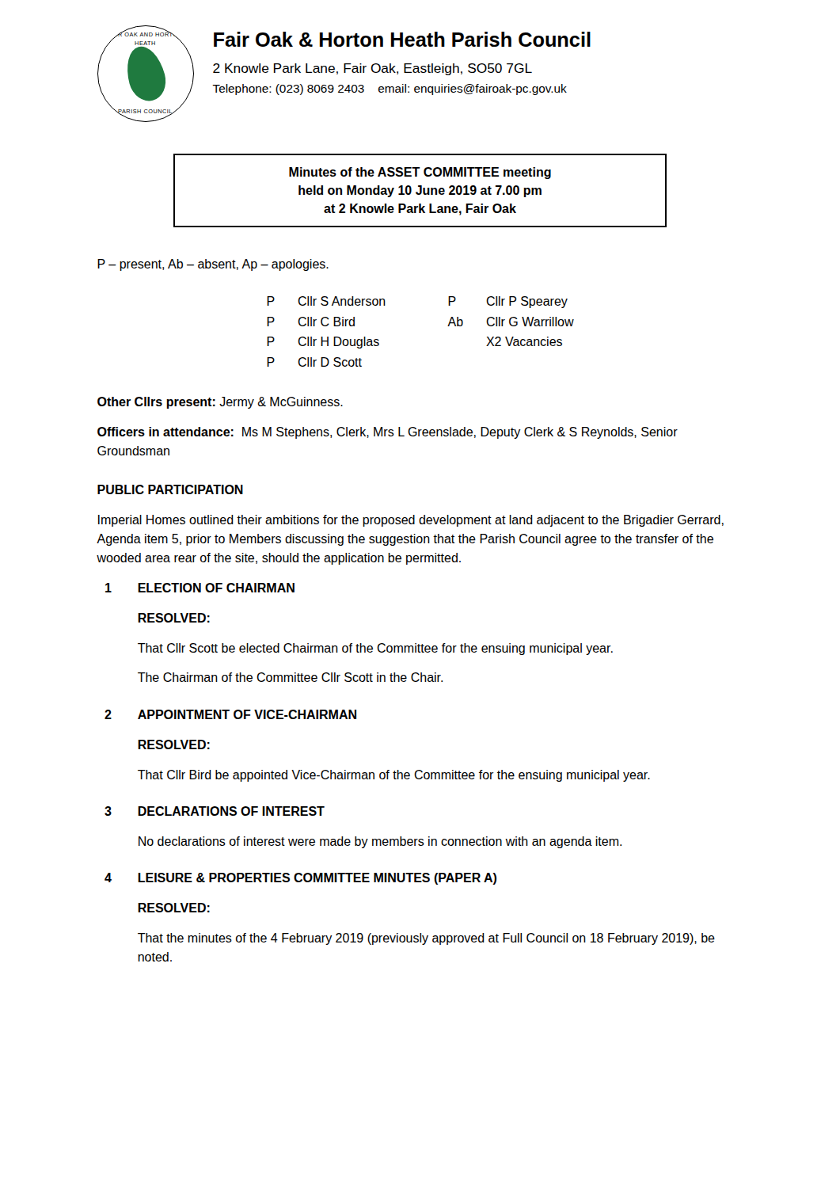FAIR OAK AND HORTON HEATH PARISH COUNCIL
Fair Oak & Horton Heath Parish Council
2 Knowle Park Lane, Fair Oak, Eastleigh, SO50 7GL
Telephone: (023) 8069 2403 email: enquiries@fairoak-pc.gov.uk
Minutes of the ASSET COMMITTEE meeting
held on Monday 10 June 2019 at 7.00 pm
at 2 Knowle Park Lane, Fair Oak
P – present, Ab – absent, Ap – apologies.
| P | Cllr S Anderson | | P | Cllr P Spearey |
| P | Cllr C Bird | | Ab | Cllr G Warrillow |
| P | Cllr H Douglas | | | X2 Vacancies |
| P | Cllr D Scott | | | |
Other Cllrs present: Jermy & McGuinness.
Officers in attendance: Ms M Stephens, Clerk, Mrs L Greenslade, Deputy Clerk & S Reynolds, Senior Groundsman
Public Participation
Imperial Homes outlined their ambitions for the proposed development at land adjacent to the Brigadier Gerrard, Agenda item 5, prior to Members discussing the suggestion that the Parish Council agree to the transfer of the wooded area rear of the site, should the application be permitted.
Election of Chairman
RESOLVED:
That Cllr Scott be elected Chairman of the Committee for the ensuing municipal year.
The Chairman of the Committee Cllr Scott in the Chair.
Appointment of Vice-Chairman
RESOLVED:
That Cllr Bird be appointed Vice-Chairman of the Committee for the ensuing municipal year.
Declarations of Interest
No declarations of interest were made by members in connection with an agenda item.
Leisure & Properties Committee Minutes (Paper A)
RESOLVED:
That the minutes of the 4 February 2019 (previously approved at Full Council on 18 February 2019), be noted.